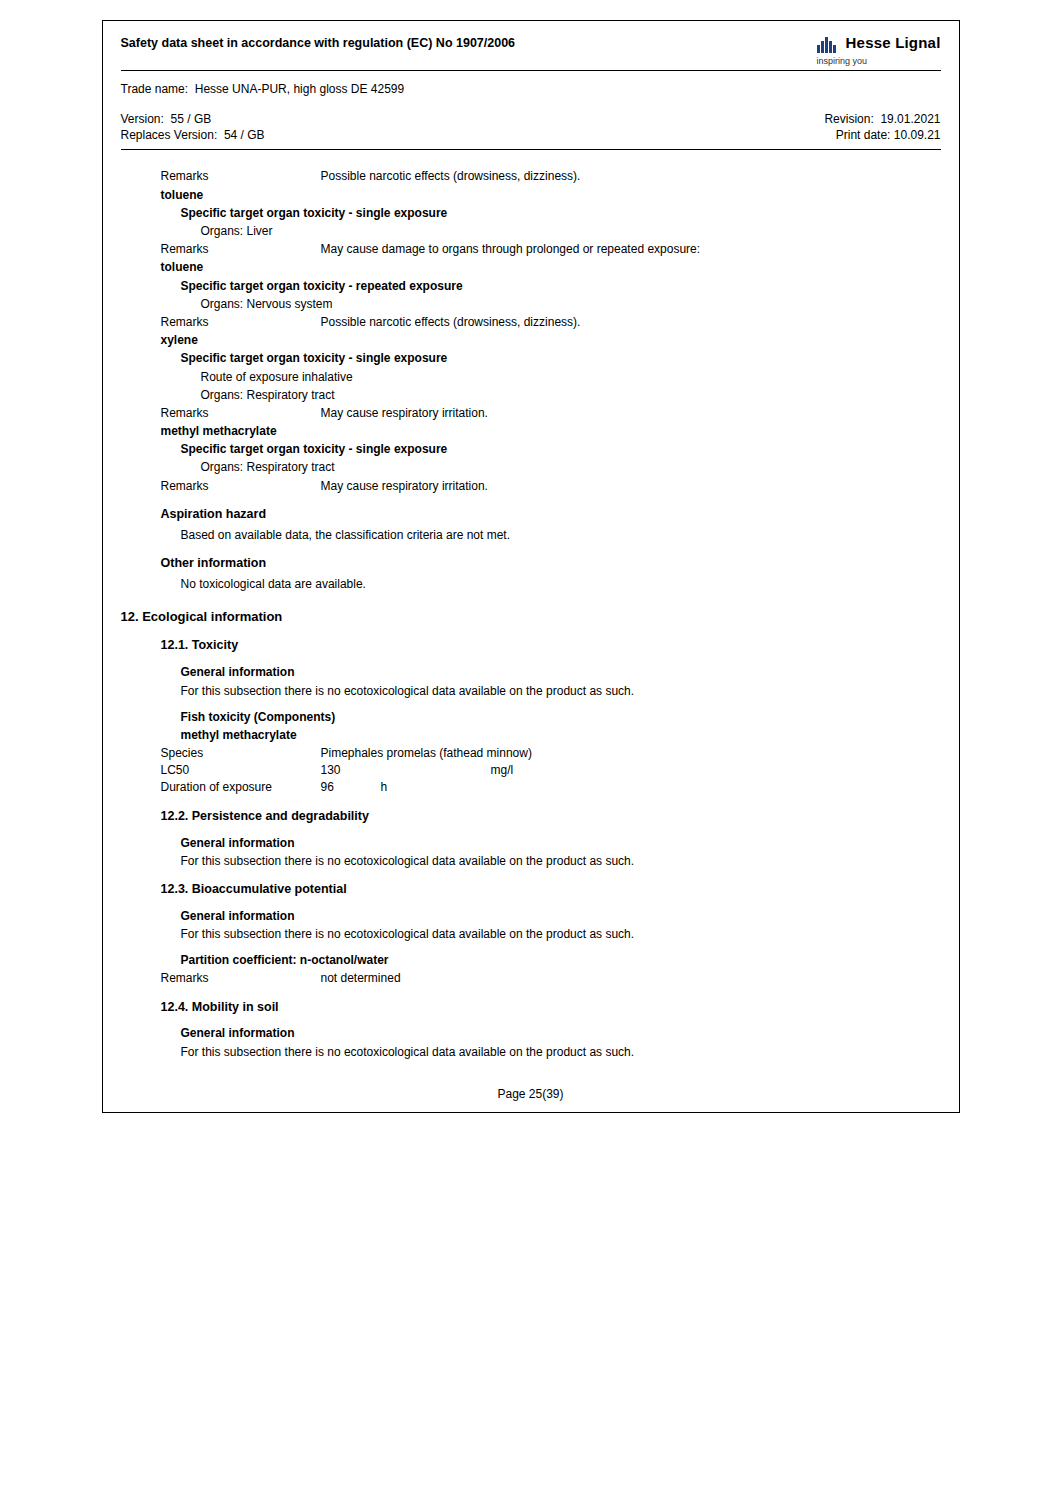Hesse Lignal
inspiring you
Safety data sheet in accordance with regulation (EC) No 1907/2006
Trade name: Hesse UNA-PUR, high gloss DE 42599
| Version: 55 / GB | Revision: 19.01.2021 |
| Replaces Version: 54 / GB | Print date: 10.09.21 |
Remarks
Possible narcotic effects (drowsiness, dizziness).
toluene
Specific target organ toxicity - single exposure
Organs: Liver
Remarks
May cause damage to organs through prolonged or repeated exposure:
toluene
Specific target organ toxicity - repeated exposure
Organs: Nervous system
Remarks
Possible narcotic effects (drowsiness, dizziness).
xylene
Specific target organ toxicity - single exposure
Route of exposure inhalative
Organs: Respiratory tract
Remarks
May cause respiratory irritation.
methyl methacrylate
Specific target organ toxicity - single exposure
Organs: Respiratory tract
Remarks
May cause respiratory irritation.
Aspiration hazard
Based on available data, the classification criteria are not met.
Other information
No toxicological data are available.
12. Ecological information
12.1. Toxicity
General information
For this subsection there is no ecotoxicological data available on the product as such.
Fish toxicity (Components)
methyl methacrylate
Species
Pimephales promelas (fathead minnow)
LC50
130 mg/l
Duration of exposure
96 h
12.2. Persistence and degradability
General information
For this subsection there is no ecotoxicological data available on the product as such.
12.3. Bioaccumulative potential
General information
For this subsection there is no ecotoxicological data available on the product as such.
Partition coefficient: n-octanol/water
Remarks
not determined
12.4. Mobility in soil
General information
For this subsection there is no ecotoxicological data available on the product as such.
Page 25(39)